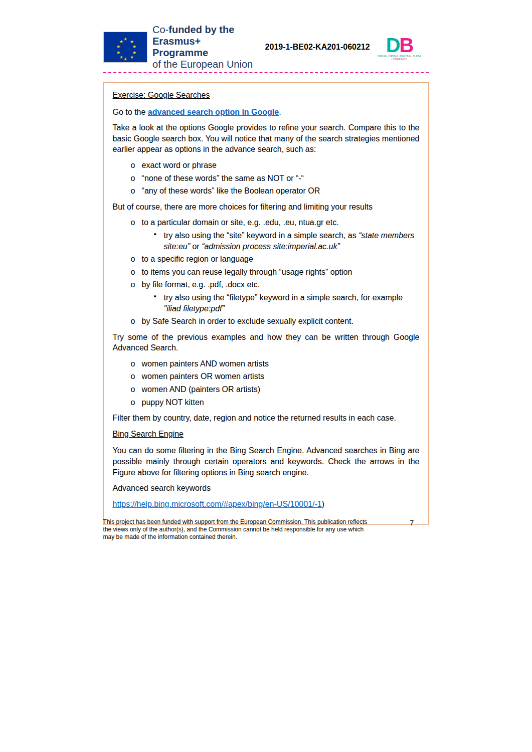★ ★ ★ ★ ★ ★ ★ ★ ★ ★
Co-funded by the
Erasmus+ Programme
of the European Union
2019-1-BE02-KA201-060212
DB
DEVELOPING DIGITAL DATA LITERACY
Exercise: Google Searches
Go to the advanced search option in Google.
Take a look at the options Google provides to refine your search. Compare this to the basic Google search box. You will notice that many of the search strategies mentioned earlier appear as options in the advance search, such as:
exact word or phrase
“none of these words” the same as NOT or “-“
“any of these words” like the Boolean operator OR
But of course, there are more choices for filtering and limiting your results
to a particular domain or site, e.g. .edu, .eu, ntua.gr etc.
try also using the “site” keyword in a simple search, as “state members site:eu” or “admission process site:imperial.ac.uk”
to a specific region or language
to items you can reuse legally through “usage rights” option
by file format, e.g. .pdf, .docx etc.
try also using the “filetype” keyword in a simple search, for example "iliad filetype:pdf”
by Safe Search in order to exclude sexually explicit content.
Try some of the previous examples and how they can be written through Google Advanced Search.
women painters AND women artists
women painters OR women artists
women AND (painters OR artists)
puppy NOT kitten
Filter them by country, date, region and notice the returned results in each case.
Bing Search Engine
You can do some filtering in the Bing Search Engine. Advanced searches in Bing are possible mainly through certain operators and keywords. Check the arrows in the Figure above for filtering options in Bing search engine.
Advanced search keywords
https://help.bing.microsoft.com/#apex/bing/en-US/10001/-1)
This project has been funded with support from the European Commission. This publication reflects the views only of the author(s), and the Commission cannot be held responsible for any use which may be made of the information contained therein.
7